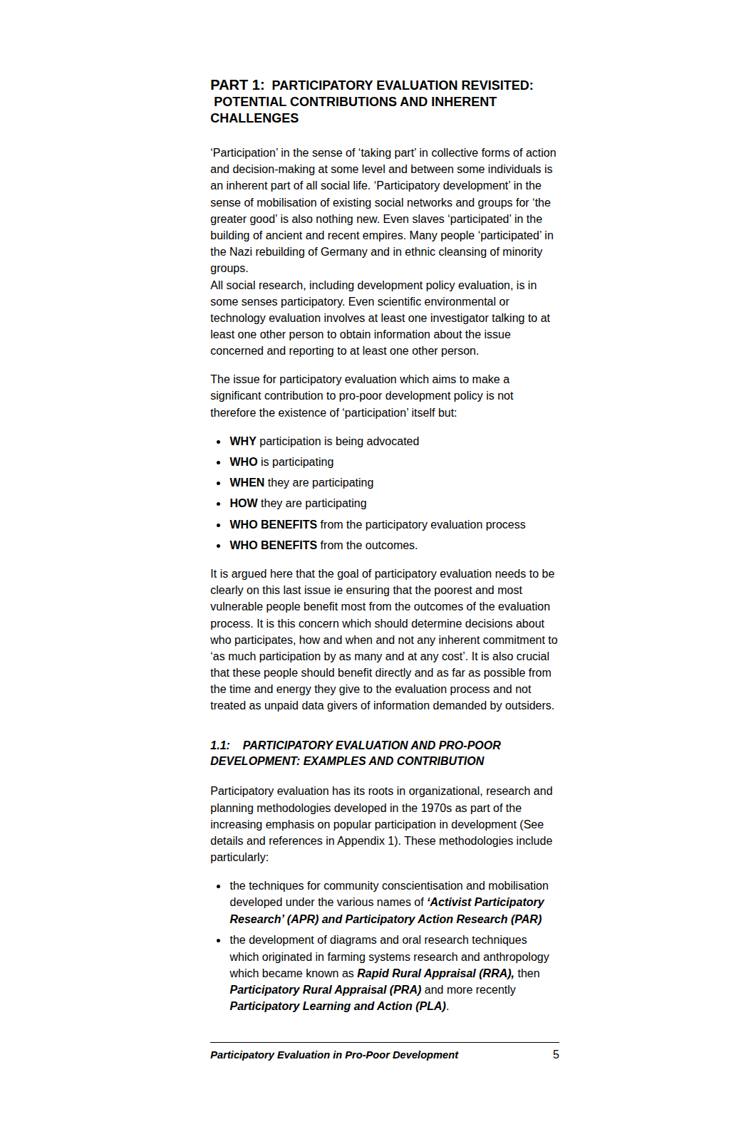PART 1: PARTICIPATORY EVALUATION REVISITED:
POTENTIAL CONTRIBUTIONS AND INHERENT CHALLENGES
‘Participation’ in the sense of ‘taking part’ in collective forms of action and decision-making at some level and between some individuals is an inherent part of all social life. ‘Participatory development’ in the sense of mobilisation of existing social networks and groups for ‘the greater good’ is also nothing new. Even slaves ‘participated’ in the building of ancient and recent empires. Many people ‘participated’ in the Nazi rebuilding of Germany and in ethnic cleansing of minority groups.
All social research, including development policy evaluation, is in some senses participatory. Even scientific environmental or technology evaluation involves at least one investigator talking to at least one other person to obtain information about the issue concerned and reporting to at least one other person.
The issue for participatory evaluation which aims to make a significant contribution to pro-poor development policy is not therefore the existence of ‘participation’ itself but:
WHY participation is being advocated
WHO is participating
WHEN they are participating
HOW they are participating
WHO BENEFITS from the participatory evaluation process
WHO BENEFITS from the outcomes.
It is argued here that the goal of participatory evaluation needs to be clearly on this last issue ie ensuring that the poorest and most vulnerable people benefit most from the outcomes of the evaluation process. It is this concern which should determine decisions about who participates, how and when and not any inherent commitment to ‘as much participation by as many and at any cost’. It is also crucial that these people should benefit directly and as far as possible from the time and energy they give to the evaluation process and not treated as unpaid data givers of information demanded by outsiders.
1.1: PARTICIPATORY EVALUATION AND PRO-POOR DEVELOPMENT: EXAMPLES AND CONTRIBUTION
Participatory evaluation has its roots in organizational, research and planning methodologies developed in the 1970s as part of the increasing emphasis on popular participation in development (See details and references in Appendix 1). These methodologies include particularly:
the techniques for community conscientisation and mobilisation developed under the various names of ‘Activist Participatory Research’ (APR) and Participatory Action Research (PAR)
the development of diagrams and oral research techniques which originated in farming systems research and anthropology which became known as Rapid Rural Appraisal (RRA), then Participatory Rural Appraisal (PRA) and more recently Participatory Learning and Action (PLA).
Participatory Evaluation in Pro-Poor Development 5